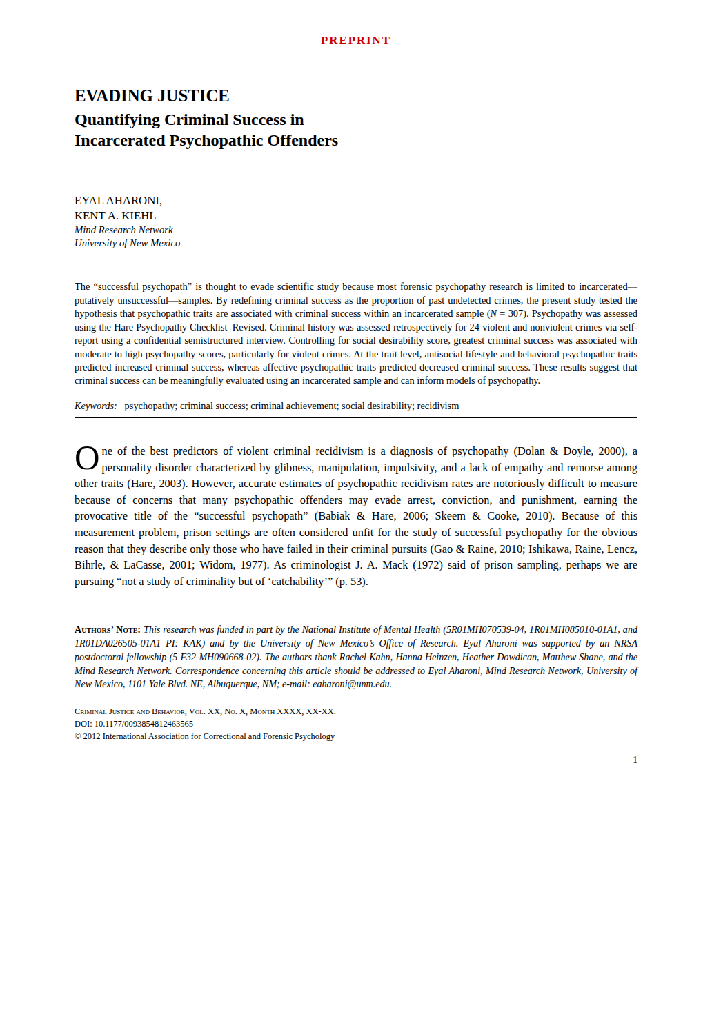PREPRINT
EVADING JUSTICE
Quantifying Criminal Success in
Incarcerated Psychopathic Offenders
EYAL AHARONI,
KENT A. KIEHL
Mind Research Network
University of New Mexico
The “successful psychopath” is thought to evade scientific study because most forensic psychopathy research is limited to incarcerated—putatively unsuccessful—samples. By redefining criminal success as the proportion of past undetected crimes, the present study tested the hypothesis that psychopathic traits are associated with criminal success within an incarcerated sample (N = 307). Psychopathy was assessed using the Hare Psychopathy Checklist–Revised. Criminal history was assessed retrospectively for 24 violent and nonviolent crimes via self-report using a confidential semistructured interview. Controlling for social desirability score, greatest criminal success was associated with moderate to high psychopathy scores, particularly for violent crimes. At the trait level, antisocial lifestyle and behavioral psychopathic traits predicted increased criminal success, whereas affective psychopathic traits predicted decreased criminal success. These results suggest that criminal success can be meaningfully evaluated using an incarcerated sample and can inform models of psychopathy.
Keywords: psychopathy; criminal success; criminal achievement; social desirability; recidivism
One of the best predictors of violent criminal recidivism is a diagnosis of psychopathy (Dolan & Doyle, 2000), a personality disorder characterized by glibness, manipulation, impulsivity, and a lack of empathy and remorse among other traits (Hare, 2003). However, accurate estimates of psychopathic recidivism rates are notoriously difficult to measure because of concerns that many psychopathic offenders may evade arrest, conviction, and punishment, earning the provocative title of the “successful psychopath” (Babiak & Hare, 2006; Skeem & Cooke, 2010). Because of this measurement problem, prison settings are often considered unfit for the study of successful psychopathy for the obvious reason that they describe only those who have failed in their criminal pursuits (Gao & Raine, 2010; Ishikawa, Raine, Lencz, Bihrle, & LaCasse, 2001; Widom, 1977). As criminologist J. A. Mack (1972) said of prison sampling, perhaps we are pursuing “not a study of criminality but of ‘catchability’” (p. 53).
Authors’ Note: This research was funded in part by the National Institute of Mental Health (5R01MH070539-04, 1R01MH085010-01A1, and 1R01DA026505-01A1 PI: KAK) and by the University of New Mexico’s Office of Research. Eyal Aharoni was supported by an NRSA postdoctoral fellowship (5 F32 MH090668-02). The authors thank Rachel Kahn, Hanna Heinzen, Heather Dowdican, Matthew Shane, and the Mind Research Network. Correspondence concerning this article should be addressed to Eyal Aharoni, Mind Research Network, University of New Mexico, 1101 Yale Blvd. NE, Albuquerque, NM; e-mail: eaharoni@unm.edu.
Criminal Justice and Behavior, Vol. XX, No. X, Month XXXX, XX-XX.
DOI: 10.1177/0093854812463565
© 2012 International Association for Correctional and Forensic Psychology
1